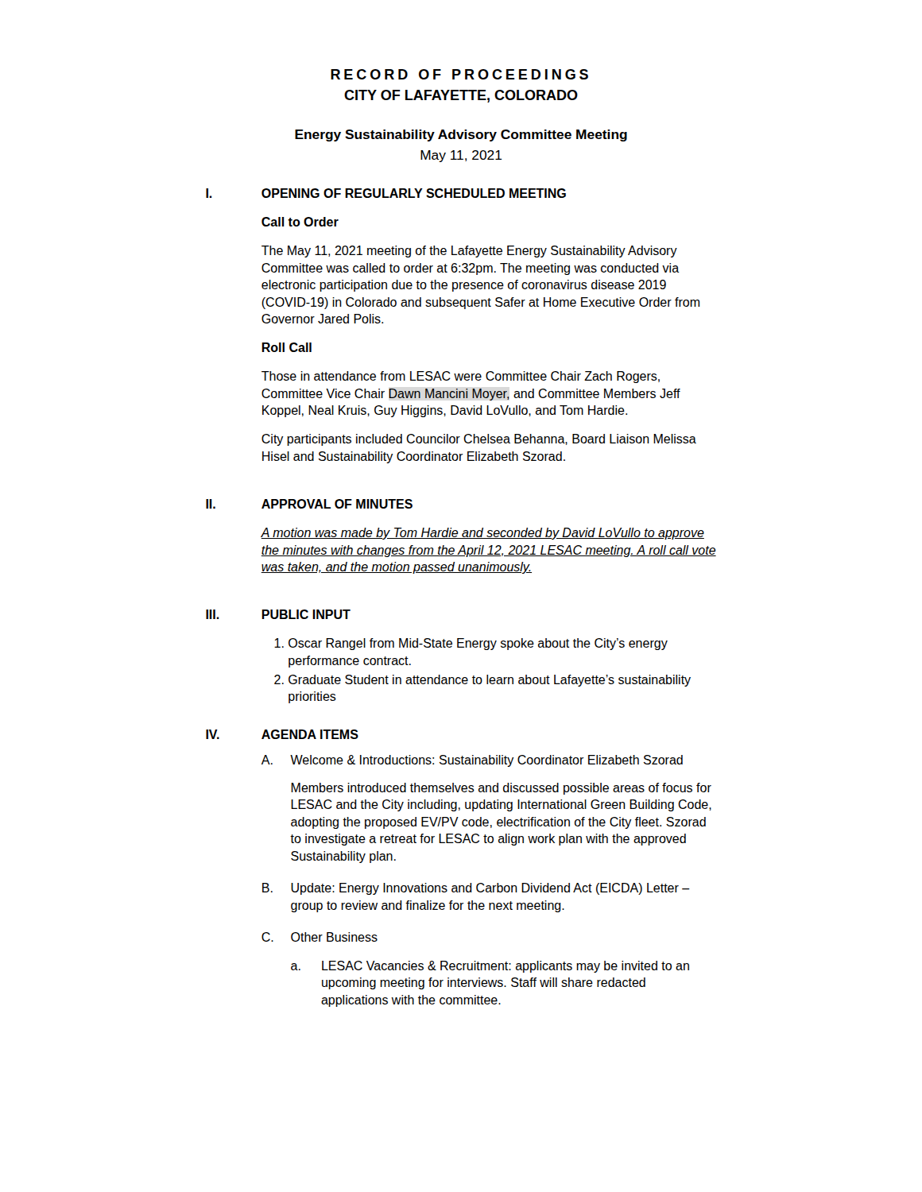RECORD OF PROCEEDINGS
CITY OF LAFAYETTE, COLORADO
Energy Sustainability Advisory Committee Meeting
May 11, 2021
I.
Opening of Regularly Scheduled Meeting
Call to Order
The May 11, 2021 meeting of the Lafayette Energy Sustainability Advisory Committee was called to order at 6:32pm. The meeting was conducted via electronic participation due to the presence of coronavirus disease 2019 (COVID-19) in Colorado and subsequent Safer at Home Executive Order from Governor Jared Polis.
Roll Call
Those in attendance from LESAC were Committee Chair Zach Rogers, Committee Vice Chair Dawn Mancini Moyer, and Committee Members Jeff Koppel, Neal Kruis, Guy Higgins, David LoVullo, and Tom Hardie.
City participants included Councilor Chelsea Behanna, Board Liaison Melissa Hisel and Sustainability Coordinator Elizabeth Szorad.
II.
Approval of Minutes
A motion was made by Tom Hardie and seconded by David LoVullo to approve the minutes with changes from the April 12, 2021 LESAC meeting. A roll call vote was taken, and the motion passed unanimously.
III.
Public Input
Oscar Rangel from Mid-State Energy spoke about the City’s energy performance contract.
Graduate Student in attendance to learn about Lafayette’s sustainability priorities
IV.
Agenda Items
A.
Welcome & Introductions: Sustainability Coordinator Elizabeth Szorad
Members introduced themselves and discussed possible areas of focus for LESAC and the City including, updating International Green Building Code, adopting the proposed EV/PV code, electrification of the City fleet. Szorad to investigate a retreat for LESAC to align work plan with the approved Sustainability plan.
B.
Update: Energy Innovations and Carbon Dividend Act (EICDA) Letter – group to review and finalize for the next meeting.
C.
Other Business
a.
LESAC Vacancies & Recruitment: applicants may be invited to an upcoming meeting for interviews. Staff will share redacted applications with the committee.